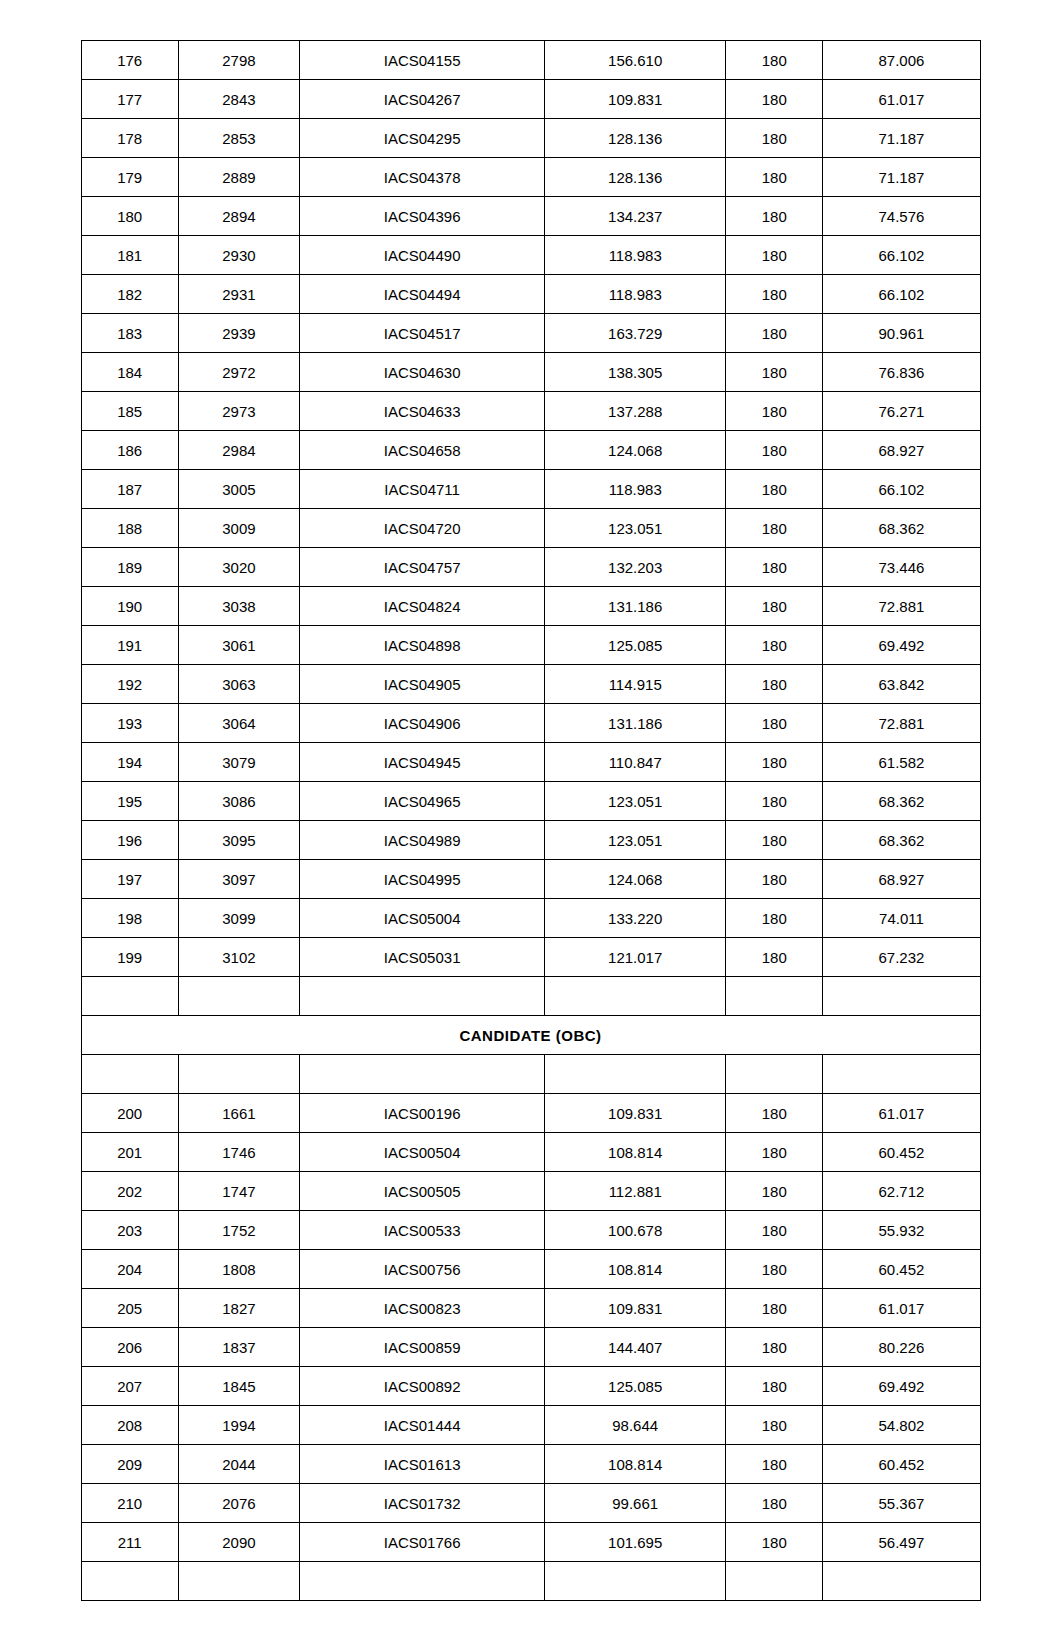| 176 | 2798 | IACS04155 | 156.610 | 180 | 87.006 |
| 177 | 2843 | IACS04267 | 109.831 | 180 | 61.017 |
| 178 | 2853 | IACS04295 | 128.136 | 180 | 71.187 |
| 179 | 2889 | IACS04378 | 128.136 | 180 | 71.187 |
| 180 | 2894 | IACS04396 | 134.237 | 180 | 74.576 |
| 181 | 2930 | IACS04490 | 118.983 | 180 | 66.102 |
| 182 | 2931 | IACS04494 | 118.983 | 180 | 66.102 |
| 183 | 2939 | IACS04517 | 163.729 | 180 | 90.961 |
| 184 | 2972 | IACS04630 | 138.305 | 180 | 76.836 |
| 185 | 2973 | IACS04633 | 137.288 | 180 | 76.271 |
| 186 | 2984 | IACS04658 | 124.068 | 180 | 68.927 |
| 187 | 3005 | IACS04711 | 118.983 | 180 | 66.102 |
| 188 | 3009 | IACS04720 | 123.051 | 180 | 68.362 |
| 189 | 3020 | IACS04757 | 132.203 | 180 | 73.446 |
| 190 | 3038 | IACS04824 | 131.186 | 180 | 72.881 |
| 191 | 3061 | IACS04898 | 125.085 | 180 | 69.492 |
| 192 | 3063 | IACS04905 | 114.915 | 180 | 63.842 |
| 193 | 3064 | IACS04906 | 131.186 | 180 | 72.881 |
| 194 | 3079 | IACS04945 | 110.847 | 180 | 61.582 |
| 195 | 3086 | IACS04965 | 123.051 | 180 | 68.362 |
| 196 | 3095 | IACS04989 | 123.051 | 180 | 68.362 |
| 197 | 3097 | IACS04995 | 124.068 | 180 | 68.927 |
| 198 | 3099 | IACS05004 | 133.220 | 180 | 74.011 |
| 199 | 3102 | IACS05031 | 121.017 | 180 | 67.232 |
| CANDIDATE (OBC) |
| 200 | 1661 | IACS00196 | 109.831 | 180 | 61.017 |
| 201 | 1746 | IACS00504 | 108.814 | 180 | 60.452 |
| 202 | 1747 | IACS00505 | 112.881 | 180 | 62.712 |
| 203 | 1752 | IACS00533 | 100.678 | 180 | 55.932 |
| 204 | 1808 | IACS00756 | 108.814 | 180 | 60.452 |
| 205 | 1827 | IACS00823 | 109.831 | 180 | 61.017 |
| 206 | 1837 | IACS00859 | 144.407 | 180 | 80.226 |
| 207 | 1845 | IACS00892 | 125.085 | 180 | 69.492 |
| 208 | 1994 | IACS01444 | 98.644 | 180 | 54.802 |
| 209 | 2044 | IACS01613 | 108.814 | 180 | 60.452 |
| 210 | 2076 | IACS01732 | 99.661 | 180 | 55.367 |
| 211 | 2090 | IACS01766 | 101.695 | 180 | 56.497 |